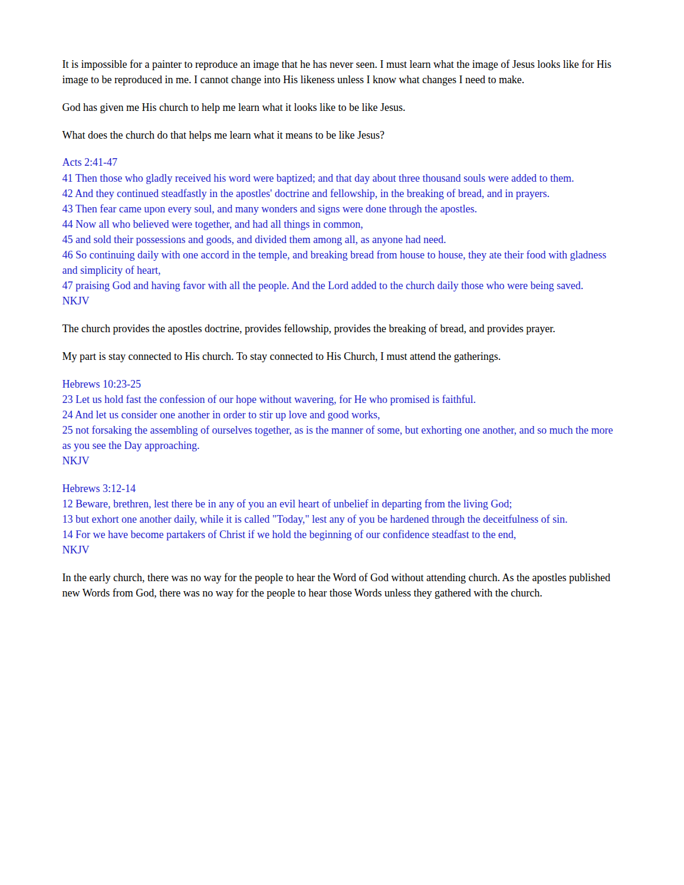It is impossible for a painter to reproduce an image that he has never seen. I must learn what the image of Jesus looks like for His image to be reproduced in me. I cannot change into His likeness unless I know what changes I need to make.
God has given me His church to help me learn what it looks like to be like Jesus.
What does the church do that helps me learn what it means to be like Jesus?
Acts 2:41-47
41 Then those who gladly received his word were baptized; and that day about three thousand souls were added to them.
42 And they continued steadfastly in the apostles' doctrine and fellowship, in the breaking of bread, and in prayers.
43 Then fear came upon every soul, and many wonders and signs were done through the apostles.
44 Now all who believed were together, and had all things in common,
45 and sold their possessions and goods, and divided them among all, as anyone had need.
46 So continuing daily with one accord in the temple, and breaking bread from house to house, they ate their food with gladness and simplicity of heart,
47 praising God and having favor with all the people. And the Lord added to the church daily those who were being saved.
NKJV
The church provides the apostles doctrine, provides fellowship, provides the breaking of bread, and provides prayer.
My part is stay connected to His church. To stay connected to His Church, I must attend the gatherings.
Hebrews 10:23-25
23 Let us hold fast the confession of our hope without wavering, for He who promised is faithful.
24 And let us consider one another in order to stir up love and good works,
25 not forsaking the assembling of ourselves together, as is the manner of some, but exhorting one another, and so much the more as you see the Day approaching.
NKJV
Hebrews 3:12-14
12 Beware, brethren, lest there be in any of you an evil heart of unbelief in departing from the living God;
13 but exhort one another daily, while it is called "Today," lest any of you be hardened through the deceitfulness of sin.
14 For we have become partakers of Christ if we hold the beginning of our confidence steadfast to the end,
NKJV
In the early church, there was no way for the people to hear the Word of God without attending church. As the apostles published new Words from God, there was no way for the people to hear those Words unless they gathered with the church.